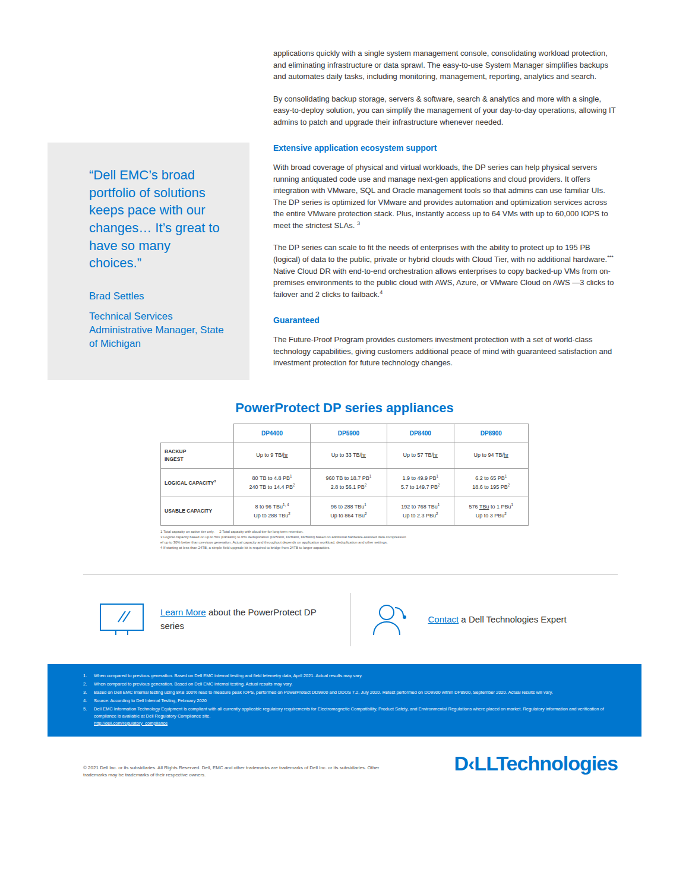“Dell EMC’s broad portfolio of solutions keeps pace with our changes… It’s great to have so many choices.”
Brad Settles
Technical Services Administrative Manager, State of Michigan
applications quickly with a single system management console, consolidating workload protection, and eliminating infrastructure or data sprawl. The easy-to-use System Manager simplifies backups and automates daily tasks, including monitoring, management, reporting, analytics and search.
By consolidating backup storage, servers & software, search & analytics and more with a single, easy-to-deploy solution, you can simplify the management of your day-to-day operations, allowing IT admins to patch and upgrade their infrastructure whenever needed.
Extensive application ecosystem support
With broad coverage of physical and virtual workloads, the DP series can help physical servers running antiquated code use and manage next-gen applications and cloud providers. It offers integration with VMware, SQL and Oracle management tools so that admins can use familiar UIs. The DP series is optimized for VMware and provides automation and optimization services across the entire VMware protection stack. Plus, instantly access up to 64 VMs with up to 60,000 IOPS to meet the strictest SLAs. 3
The DP series can scale to fit the needs of enterprises with the ability to protect up to 195 PB (logical) of data to the public, private or hybrid clouds with Cloud Tier, with no additional hardware.*** Native Cloud DR with end-to-end orchestration allows enterprises to copy backed-up VMs from on-premises environments to the public cloud with AWS, Azure, or VMware Cloud on AWS —3 clicks to failover and 2 clicks to failback.4
Guaranteed
The Future-Proof Program provides customers investment protection with a set of world-class technology capabilities, giving customers additional peace of mind with guaranteed satisfaction and investment protection for future technology changes.
PowerProtect DP series appliances
| | DP4400 | DP5900 | DP8400 | DP8900 |
| --- | --- | --- | --- | --- |
| BACKUP INGEST | Up to 9 TB/ hr | Up to 33 TB/ hr | Up to 57 TB/ hr | Up to 94 TB/ hr |
| LOGICAL CAPACITY 3 | 80 TB to 4.8 PB 1 240 TB to 14.4 PB 2 | 960 TB to 18.7 PB 1 2.8 to 56.1 PB 2 | 1.9 to 49.9 PB 1 5.7 to 149.7 PB 2 | 6.2 to 65 PB 1 18.6 to 195 PB 2 |
| USABLE CAPACITY | 8 to 96 TBu 1, 4 Up to 288 TBu 2 | 96 to 288 TBu 1 Up to 864 TBu 2 | 192 to 768 TBu 1 Up to 2.3 PBu 2 | 576 TBu to 1 PBu 1 Up to 3 PBu 2 |
1 Total capacity on active tier only. 2 Total capacity with cloud tier for long term retention.
3 Logical capacity based on up to 50x (DP4400) to 65x deduplication (DP5900, DP8400, DP8900) based on additional hardware-assisted data compression
ef up to 30% better than previous generation. Actual capacity and throughput depends on application workload, deduplication and other settings.
4 If starting at less than 24TB, a simple field upgrade kit is required to bridge from 24TB to larger capacities.
Learn More about the PowerProtect DP series
Contact a Dell Technologies Expert
1. When compared to previous generation. Based on Dell EMC internal testing and field telemetry data, April 2021. Actual results may vary.
2. When compared to previous generation. Based on Dell EMC internal testing. Actual results may vary.
3. Based on Dell EMC internal testing using 8KB 100% read to measure peak IOPS, performed on PowerProtect DD9900 and DDOS 7.2, July 2020. Retest performed on DD9900 within DP8900, September 2020. Actual results will vary.
4. Source: According to Dell Internal Testing, February 2020
5. Dell EMC Information Technology Equipment is compliant with all currently applicable regulatory requirements for Electromagnetic Compatibility, Product Safety, and Environmental Regulations where placed on market. Regulatory information and verification of compliance is available at Dell Regulatory Compliance site.
http://dell.com/regulatory_compliance
© 2021 Dell Inc. or its subsidiaries. All Rights Reserved. Dell, EMC and other trademarks are trademarks of Dell Inc. or its subsidiaries. Other trademarks may be trademarks of their respective owners.
D‹LLTechnologies